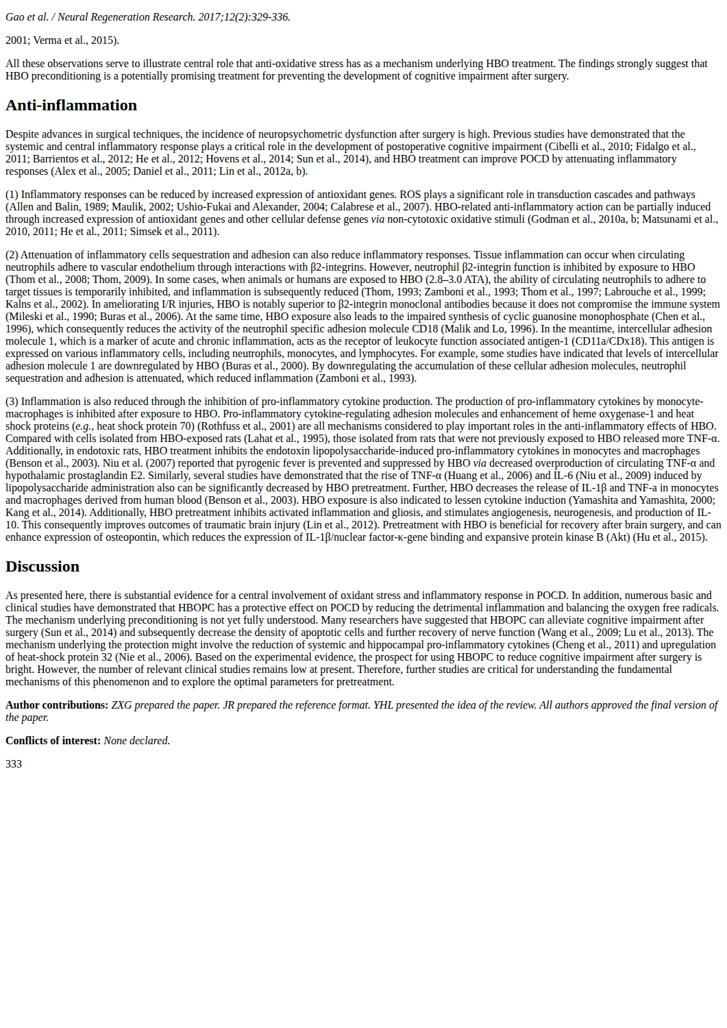Gao et al. / Neural Regeneration Research. 2017;12(2):329-336.
2001; Verma et al., 2015).
All these observations serve to illustrate central role that anti-oxidative stress has as a mechanism underlying HBO treatment. The findings strongly suggest that HBO preconditioning is a potentially promising treatment for preventing the development of cognitive impairment after surgery.
Anti-inflammation
Despite advances in surgical techniques, the incidence of neuropsychometric dysfunction after surgery is high. Previous studies have demonstrated that the systemic and central inflammatory response plays a critical role in the development of postoperative cognitive impairment (Cibelli et al., 2010; Fidalgo et al., 2011; Barrientos et al., 2012; He et al., 2012; Hovens et al., 2014; Sun et al., 2014), and HBO treatment can improve POCD by attenuating inflammatory responses (Alex et al., 2005; Daniel et al., 2011; Lin et al., 2012a, b).
(1) Inflammatory responses can be reduced by increased expression of antioxidant genes. ROS plays a significant role in transduction cascades and pathways (Allen and Balin, 1989; Maulik, 2002; Ushio-Fukai and Alexander, 2004; Calabrese et al., 2007). HBO-related anti-inflammatory action can be partially induced through increased expression of antioxidant genes and other cellular defense genes via non-cytotoxic oxidative stimuli (Godman et al., 2010a, b; Matsunami et al., 2010, 2011; He et al., 2011; Simsek et al., 2011).
(2) Attenuation of inflammatory cells sequestration and adhesion can also reduce inflammatory responses. Tissue inflammation can occur when circulating neutrophils adhere to vascular endothelium through interactions with β2-integrins. However, neutrophil β2-integrin function is inhibited by exposure to HBO (Thom et al., 2008; Thom, 2009). In some cases, when animals or humans are exposed to HBO (2.8–3.0 ATA), the ability of circulating neutrophils to adhere to target tissues is temporarily inhibited, and inflammation is subsequently reduced (Thom, 1993; Zamboni et al., 1993; Thom et al., 1997; Labrouche et al., 1999; Kalns et al., 2002). In ameliorating I/R injuries, HBO is notably superior to β2-integrin monoclonal antibodies because it does not compromise the immune system (Mileski et al., 1990; Buras et al., 2006). At the same time, HBO exposure also leads to the impaired synthesis of cyclic guanosine monophosphate (Chen et al., 1996), which consequently reduces the activity of the neutrophil specific adhesion molecule CD18 (Malik and Lo, 1996). In the meantime, intercellular adhesion molecule 1, which is a marker of acute and chronic inflammation, acts as the receptor of leukocyte function associated antigen-1 (CD11a/CDx18). This antigen is expressed on various inflammatory cells, including neutrophils, monocytes, and lymphocytes. For example, some studies have indicated that levels of intercellular adhesion molecule 1 are downregulated by HBO (Buras et al., 2000). By downregulating the accumulation of these cellular adhesion molecules, neutrophil sequestration and adhesion is attenuated, which reduced inflammation (Zamboni et al., 1993).
(3) Inflammation is also reduced through the inhibition of pro-inflammatory cytokine production. The production of pro-inflammatory cytokines by monocyte-macrophages is inhibited after exposure to HBO. Pro-inflammatory cytokine-regulating adhesion molecules and enhancement of heme oxygenase-1 and heat shock proteins (e.g., heat shock protein 70) (Rothfuss et al., 2001) are all mechanisms considered to play important roles in the anti-inflammatory effects of HBO. Compared with cells isolated from HBO-exposed rats (Lahat et al., 1995), those isolated from rats that were not previously exposed to HBO released more TNF-α. Additionally, in endotoxic rats, HBO treatment inhibits the endotoxin lipopolysaccharide-induced pro-inflammatory cytokines in monocytes and macrophages (Benson et al., 2003). Niu et al. (2007) reported that pyrogenic fever is prevented and suppressed by HBO via decreased overproduction of circulating TNF-α and hypothalamic prostaglandin E2. Similarly, several studies have demonstrated that the rise of TNF-α (Huang et al., 2006) and IL-6 (Niu et al., 2009) induced by lipopolysaccharide administration also can be significantly decreased by HBO pretreatment. Further, HBO decreases the release of IL-1β and TNF-a in monocytes and macrophages derived from human blood (Benson et al., 2003). HBO exposure is also indicated to lessen cytokine induction (Yamashita and Yamashita, 2000; Kang et al., 2014). Additionally, HBO pretreatment inhibits activated inflammation and gliosis, and stimulates angiogenesis, neurogenesis, and production of IL-10. This consequently improves outcomes of traumatic brain injury (Lin et al., 2012). Pretreatment with HBO is beneficial for recovery after brain surgery, and can enhance expression of osteopontin, which reduces the expression of IL-1β/nuclear factor-κ-gene binding and expansive protein kinase B (Akt) (Hu et al., 2015).
Discussion
As presented here, there is substantial evidence for a central involvement of oxidant stress and inflammatory response in POCD. In addition, numerous basic and clinical studies have demonstrated that HBOPC has a protective effect on POCD by reducing the detrimental inflammation and balancing the oxygen free radicals. The mechanism underlying preconditioning is not yet fully understood. Many researchers have suggested that HBOPC can alleviate cognitive impairment after surgery (Sun et al., 2014) and subsequently decrease the density of apoptotic cells and further recovery of nerve function (Wang et al., 2009; Lu et al., 2013). The mechanism underlying the protection might involve the reduction of systemic and hippocampal pro-inflammatory cytokines (Cheng et al., 2011) and upregulation of heat-shock protein 32 (Nie et al., 2006). Based on the experimental evidence, the prospect for using HBOPC to reduce cognitive impairment after surgery is bright. However, the number of relevant clinical studies remains low at present. Therefore, further studies are critical for understanding the fundamental mechanisms of this phenomenon and to explore the optimal parameters for pretreatment.
Author contributions: ZXG prepared the paper. JR prepared the reference format. YHL presented the idea of the review. All authors approved the final version of the paper.
Conflicts of interest: None declared.
333